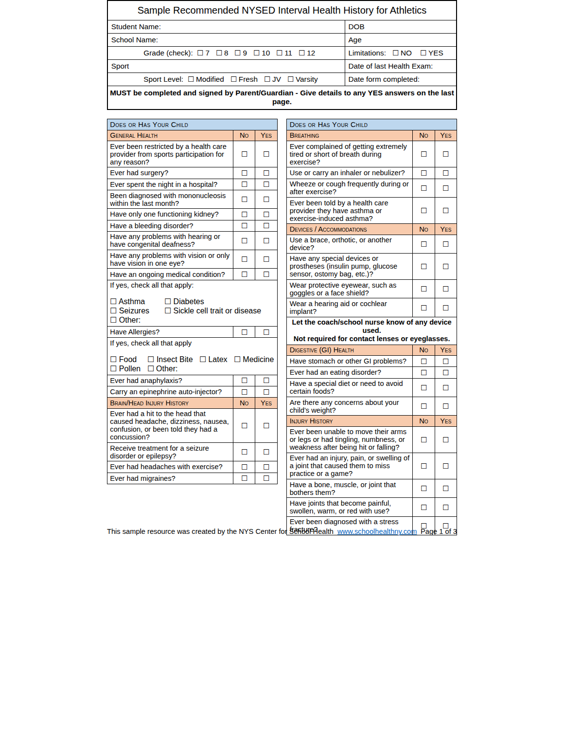| Sample Recommended NYSED Interval Health History for Athletics |
| Student Name: | DOB |
| School Name: | Age |
| Grade (check): ☐ 7 ☐ 8 ☐ 9 ☐ 10 ☐ 11 ☐ 12 | Limitations: ☐ NO ☐ YES |
| Sport | Date of last Health Exam: |
| Sport Level: ☐ Modified ☐ Fresh ☐ JV ☐ Varsity | Date form completed: |
| MUST be completed and signed by Parent/Guardian - Give details to any YES answers on the last page. |
| Does or Has Your Child |
| General Health | No | Yes |
| Ever been restricted by a health care provider from sports participation for any reason? | ☐ | ☐ |
| Ever had surgery? | ☐ | ☐ |
| Ever spent the night in a hospital? | ☐ | ☐ |
| Been diagnosed with mononucleosis within the last month? | ☐ | ☐ |
| Have only one functioning kidney? | ☐ | ☐ |
| Have a bleeding disorder? | ☐ | ☐ |
| Have any problems with hearing or have congenital deafness? | ☐ | ☐ |
| Have any problems with vision or only have vision in one eye? | ☐ | ☐ |
| Have an ongoing medical condition? | ☐ | ☐ |
| If yes, check all that apply: ☐ Asthma ☐ Diabetes ☐ Seizures ☐ Sickle cell trait or disease ☐ Other: |
| Have Allergies? | ☐ | ☐ |
| If yes, check all that apply ☐ Food ☐ Insect Bite ☐ Latex ☐ Medicine ☐ Pollen ☐ Other: |
| Ever had anaphylaxis? | ☐ | ☐ |
| Carry an epinephrine auto-injector? | ☐ | ☐ |
| Brain/Head Injury History | No | Yes |
| Ever had a hit to the head that caused headache, dizziness, nausea, confusion, or been told they had a concussion? | ☐ | ☐ |
| Receive treatment for a seizure disorder or epilepsy? | ☐ | ☐ |
| Ever had headaches with exercise? | ☐ | ☐ |
| Ever had migraines? | ☐ | ☐ |
| Does or Has Your Child |
| Breathing | No | Yes |
| Ever complained of getting extremely tired or short of breath during exercise? | ☐ | ☐ |
| Use or carry an inhaler or nebulizer? | ☐ | ☐ |
| Wheeze or cough frequently during or after exercise? | ☐ | ☐ |
| Ever been told by a health care provider they have asthma or exercise-induced asthma? | ☐ | ☐ |
| Devices / Accommodations | No | Yes |
| Use a brace, orthotic, or another device? | ☐ | ☐ |
| Have any special devices or prostheses (insulin pump, glucose sensor, ostomy bag, etc.)? | ☐ | ☐ |
| Wear protective eyewear, such as goggles or a face shield? | ☐ | ☐ |
| Wear a hearing aid or cochlear implant? | ☐ | ☐ |
| Let the coach/school nurse know of any device used. Not required for contact lenses or eyeglasses. |
| Digestive (GI) Health | No | Yes |
| Have stomach or other GI problems? | ☐ | ☐ |
| Ever had an eating disorder? | ☐ | ☐ |
| Have a special diet or need to avoid certain foods? | ☐ | ☐ |
| Are there any concerns about your child’s weight? | ☐ | ☐ |
| Injury History | No | Yes |
| Ever been unable to move their arms or legs or had tingling, numbness, or weakness after being hit or falling? | ☐ | ☐ |
| Ever had an injury, pain, or swelling of a joint that caused them to miss practice or a game? | ☐ | ☐ |
| Have a bone, muscle, or joint that bothers them? | ☐ | ☐ |
| Have joints that become painful, swollen, warm, or red with use? | ☐ | ☐ |
| Ever been diagnosed with a stress fracture? | ☐ | ☐ |
This sample resource was created by the NYS Center for School Health www.schoolhealthny.com Page 1 of 3